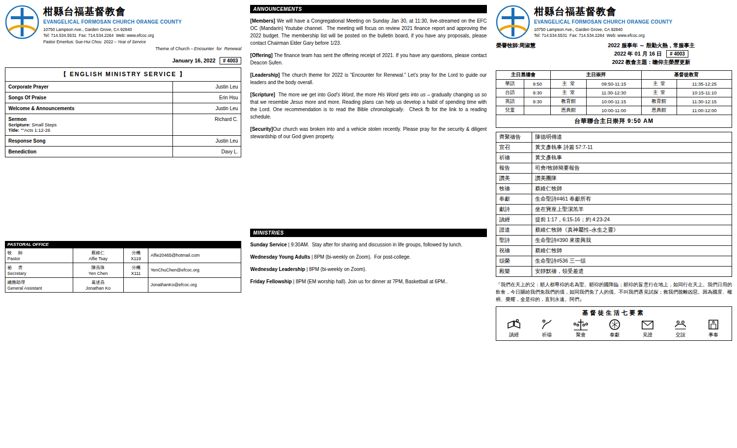柑縣台福基督教會
EVANGELICAL FORMOSAN CHURCH ORANGE COUNTY
10750 Lampson Ave., Garden Grove, CA 92840
Tel: 714.534.5531 Fax: 714.534.2264 Web: www.efcoc.org
Pastor Emeritus: Sue-Hui Chou 2022～Year of Service
Theme of Church～Encounter for Renewal
January 16, 2022 # 4003
【 ENGLISH MINISTRY SERVICE 】
| Corporate Prayer | Justin Leu |
| Songs Of Praise | Erin Hsu |
| Welcome & Announcements | Justin Leu |
| Sermon Scripture: Small Steps Title: ""Acts 1:12-26 | Richard C. |
| Response Song | Justin Leu |
| Benediction | Davy L. |
PASTORAL OFFICE
| 牧 師 Pastor | 蔡維仁 Alfie Tsay | 分機 X119 | Alfie20465@hotmail.com |
| 祕 書 Secretary | 陳燕珠 Yen Chen | 分機 X111 | YenChuChen@efcoc.org |
| 總務助理 General Assistant | 葛述堯 Jonathan Ko | | JonathanKo@efcoc.org |
ANNOUNCEMENTS
[Members] We will have a Congregational Meeting on Sunday Jan 30, at 11:30, live-streamed on the EFC OC (Mandarin) Youtube channel. The meeting will focus on review 2021 finance report and approving the 2022 budget. The membership list will be posted on the bulletin board, if you have any proposals, please contact Chairman Elder Gary before 1/23.
[Offering] The finance team has sent the offering receipt of 2021. If you have any questions, please contact Deacon Sufen.
[Leadership] The church theme for 2022 is “Encounter for Renewal.” Let’s pray for the Lord to guide our leaders and the body overall.
[Scripture] The more we get into God’s Word, the more His Word gets into us – gradually changing us so that we resemble Jesus more and more. Reading plans can help us develop a habit of spending time with the Lord. One recommendation is to read the Bible chronologically. Check fb for the link to a reading schedule.
[Security] Our church was broken into and a vehicle stolen recently. Please pray for the security & diligent stewardship of our God given property.
MINISTRIES
Sunday Service | 9:30AM. Stay after for sharing and discussion in life groups, followed by lunch.
Wednesday Young Adults | 8PM (bi-weekly on Zoom). For post-college.
Wednesday Leadership | 8PM (bi-weekly on Zoom).
Friday Fellowship | 8PM (EM worship hall). Join us for dinner at 7PM, Basketball at 6PM..
柑縣台福基督教會
EVANGELICAL FORMOSAN CHURCH ORANGE COUNTY
10750 Lampson Ave., Garden Grove, CA 92840
Tel: 714.534.5531 Fax: 714.534.2264 Web: www.efcoc.org
| 榮譽牧師:周淑慧 | 2022 服事年 ～ 殷勤火熱，常服事主 |
| | 2022 年 01 月 16 日 # 4003 |
| | 2022 教會主題：瞻仰主榮歷更新 |
| 主日晨禱會 | 主日崇拜 | 基督徒教育 |
| --- | --- | --- |
| 華語 | 9:50 | 主 堂 | 09:50-11:15 | 主 堂 | 11:35-12:25 |
| 台語 | 9:30 | 主 堂 | 11:30-12:30 | 主 堂 | 10:15-11:10 |
| 英語 | 9:30 | 教育館 | 10:00-11:15 | 教育館 | 11:30-12:15 |
| 兒童 | | 恩典館 | 10:00-11:00 | 恩典館 | 11:00-12:00 |
台華聯合主日崇拜 9:50 AM
| 齊聚禱告 | 陳德明傳道 |
| 宣召 | 黃文彥執事 詩篇 57:7-11 |
| 祈禱 | 黃文彥執事 |
| 報告 | 司會/牧師簡要報告 |
| 讚美 | 讚美團隊 |
| 牧禱 | 蔡維仁牧師 |
| 奉獻 | 生命聖詩#461 奉獻所有 |
| 獻詩 | 坐在寶座上聖潔羔羊 |
| 讀經 | 提前 1:17，6:15-16；約 4:23-24 |
| 證道 | 蔡維仁牧師《真神屬性–永生之靈》 |
| 聖詩 | 生命聖詩#390 來復興我 |
| 祝禱 | 蔡維仁牧師 |
| 頌榮 | 生命聖詩#536 三一頌 |
| 殿樂 | 安靜默禱，領受差遣 |
『我們在天上的父：願人都尊祢的名為聖。願祢的國降臨；願祢的旨意行在地上，如同行在天上。我們日用的飲食，今日賜給我們免我們的債，如同我們免了人的債。不叫我們遇見試探；救我們脫離凶惡。因為國度、權柄、榮耀，全是祢的，直到永遠。阿們』
基督徒生活七要素
讀經
祈禱
聚會
奉獻
見證
交誼
事奉